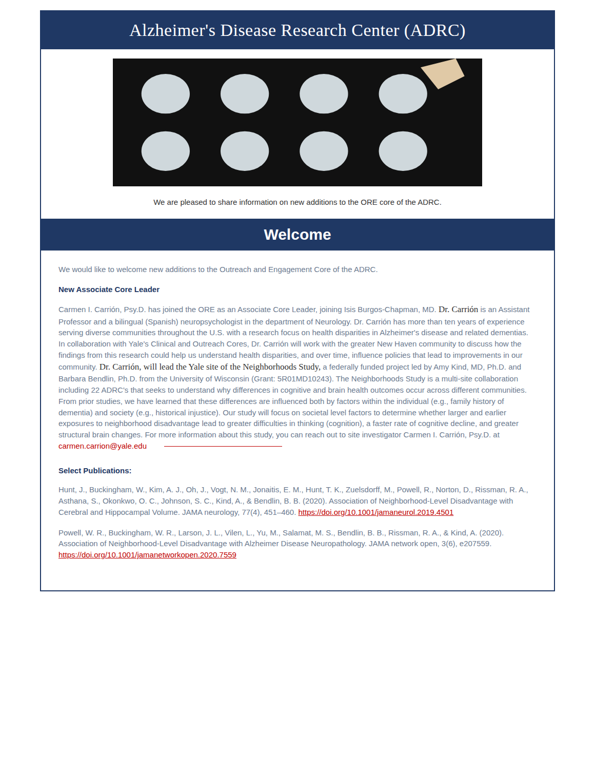Alzheimer's Disease Research Center (ADRC)
We are pleased to share information on new additions to the ORE core of the ADRC.
Welcome
We would like to welcome new additions to the Outreach and Engagement Core of the ADRC.
New Associate Core Leader
Carmen I. Carrión, Psy.D. has joined the ORE as an Associate Core Leader, joining Isis Burgos-Chapman, MD. Dr. Carrión is an Assistant Professor and a bilingual (Spanish) neuropsychologist in the department of Neurology. Dr. Carrión has more than ten years of experience serving diverse communities throughout the U.S. with a research focus on health disparities in Alzheimer's disease and related dementias. In collaboration with Yale's Clinical and Outreach Cores, Dr. Carrión will work with the greater New Haven community to discuss how the findings from this research could help us understand health disparities, and over time, influence policies that lead to improvements in our community. Dr. Carrión, will lead the Yale site of the Neighborhoods Study, a federally funded project led by Amy Kind, MD, Ph.D. and Barbara Bendlin, Ph.D. from the University of Wisconsin (Grant: 5R01MD10243). The Neighborhoods Study is a multi-site collaboration including 22 ADRC's that seeks to understand why differences in cognitive and brain health outcomes occur across different communities. From prior studies, we have learned that these differences are influenced both by factors within the individual (e.g., family history of dementia) and society (e.g., historical injustice). Our study will focus on societal level factors to determine whether larger and earlier exposures to neighborhood disadvantage lead to greater difficulties in thinking (cognition), a faster rate of cognitive decline, and greater structural brain changes. For more information about this study, you can reach out to site investigator Carmen I. Carrión, Psy.D. at carmen.carrion@yale.edu
Select Publications:
Hunt, J., Buckingham, W., Kim, A. J., Oh, J., Vogt, N. M., Jonaitis, E. M., Hunt, T. K., Zuelsdorff, M., Powell, R., Norton, D., Rissman, R. A., Asthana, S., Okonkwo, O. C., Johnson, S. C., Kind, A., & Bendlin, B. B. (2020). Association of Neighborhood-Level Disadvantage with Cerebral and Hippocampal Volume. JAMA neurology, 77(4), 451–460. https://doi.org/10.1001/jamaneurol.2019.4501
Powell, W. R., Buckingham, W. R., Larson, J. L., Vilen, L., Yu, M., Salamat, M. S., Bendlin, B. B., Rissman, R. A., & Kind, A. (2020). Association of Neighborhood-Level Disadvantage with Alzheimer Disease Neuropathology. JAMA network open, 3(6), e207559. https://doi.org/10.1001/jamanetworkopen.2020.7559